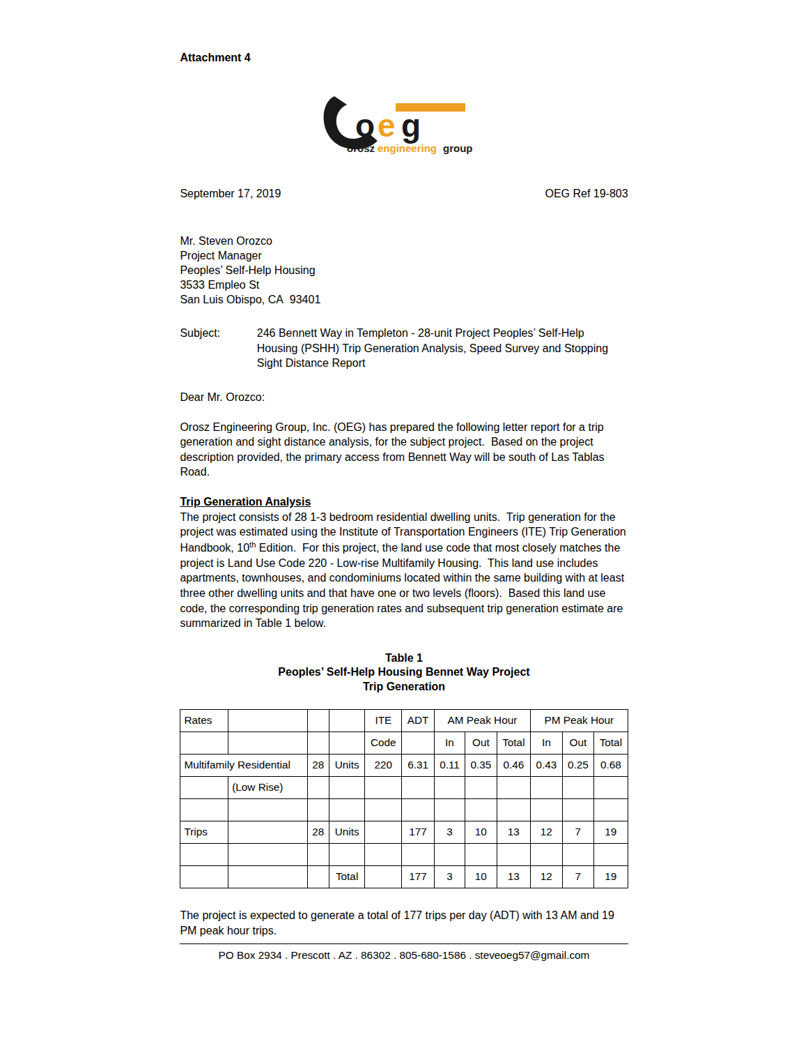Attachment 4
o e g orosz engineering group
September 17, 2019 OEG Ref 19-803
Mr. Steven Orozco
Project Manager
Peoples’ Self-Help Housing
3533 Empleo St
San Luis Obispo, CA 93401
Subject: 246 Bennett Way in Templeton - 28-unit Project Peoples’ Self-Help Housing (PSHH) Trip Generation Analysis, Speed Survey and Stopping Sight Distance Report
Dear Mr. Orozco:
Orosz Engineering Group, Inc. (OEG) has prepared the following letter report for a trip generation and sight distance analysis, for the subject project. Based on the project description provided, the primary access from Bennett Way will be south of Las Tablas Road.
Trip Generation Analysis
The project consists of 28 1-3 bedroom residential dwelling units. Trip generation for the project was estimated using the Institute of Transportation Engineers (ITE) Trip Generation Handbook, 10th Edition. For this project, the land use code that most closely matches the project is Land Use Code 220 - Low-rise Multifamily Housing. This land use includes apartments, townhouses, and condominiums located within the same building with at least three other dwelling units and that have one or two levels (floors). Based this land use code, the corresponding trip generation rates and subsequent trip generation estimate are summarized in Table 1 below.
Table 1
Peoples’ Self-Help Housing Bennet Way Project
Trip Generation
| Rates | | | | ITE | ADT | AM Peak Hour | PM Peak Hour |
| | | | | Code | | In | Out | Total | In | Out | Total |
| Multifamily Residential | 28 | Units | 220 | 6.31 | 0.11 | 0.35 | 0.46 | 0.43 | 0.25 | 0.68 |
| | (Low Rise) | | | | | | | | | | |
| Trips | | 28 | Units | | 177 | 3 | 10 | 13 | 12 | 7 | 19 |
| | | | Total | | 177 | 3 | 10 | 13 | 12 | 7 | 19 |
The project is expected to generate a total of 177 trips per day (ADT) with 13 AM and 19 PM peak hour trips.
PO Box 2934 . Prescott . AZ . 86302 . 805-680-1586 . steveoeg57@gmail.com